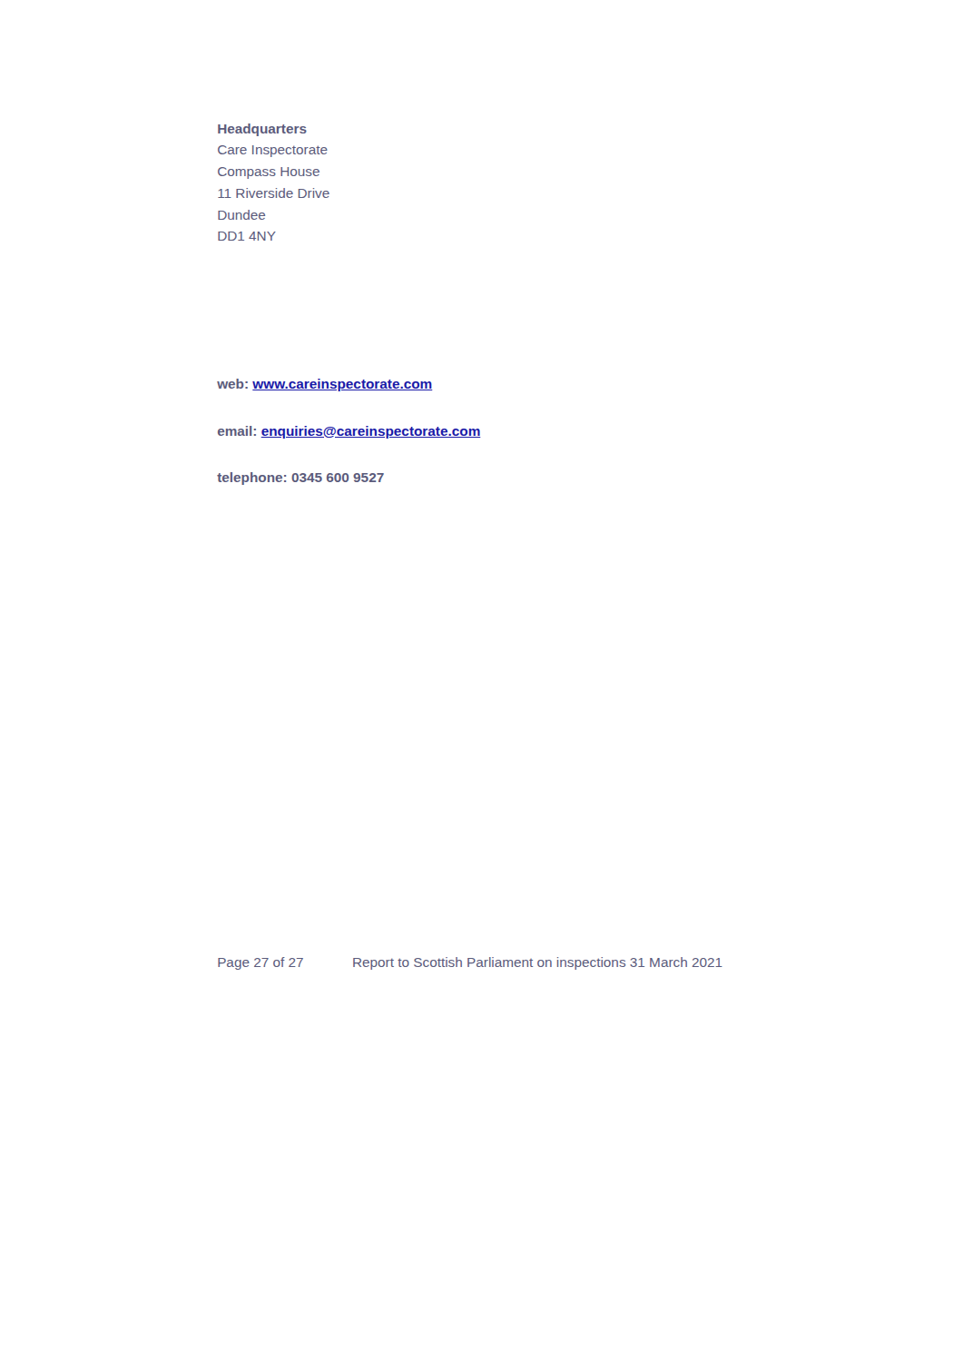Headquarters
Care Inspectorate
Compass House
11 Riverside Drive
Dundee
DD1 4NY
web: www.careinspectorate.com
email: enquiries@careinspectorate.com
telephone: 0345 600 9527
Page 27 of 27 Report to Scottish Parliament on inspections 31 March 2021